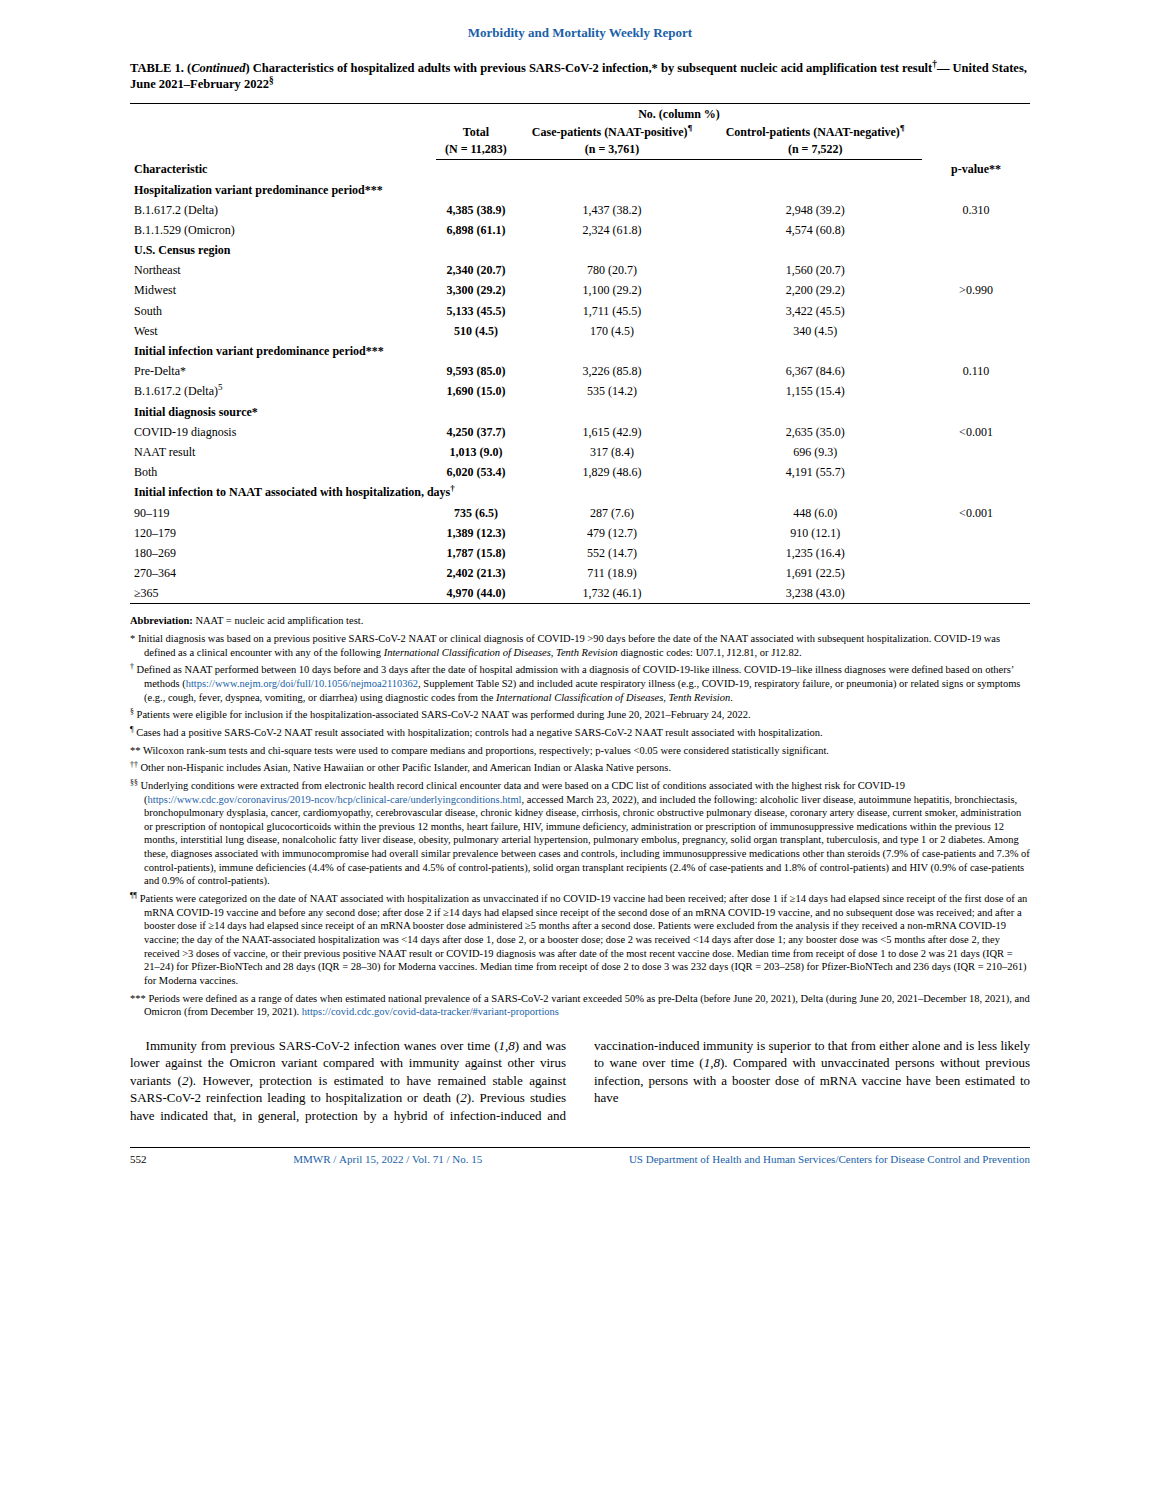Morbidity and Mortality Weekly Report
TABLE 1. (Continued) Characteristics of hospitalized adults with previous SARS-CoV-2 infection,* by subsequent nucleic acid amplification test result†— United States, June 2021–February 2022§
| | No. (column %) | |
| --- | --- | --- |
| Total (N = 11,283) | Case-patients (NAAT-positive) ¶ (n = 3,761) | Control-patients (NAAT-negative) ¶ (n = 7,522) |
| Characteristic | | | | p-value** |
| Hospitalization variant predominance period*** |
| B.1.617.2 (Delta) | 4,385 (38.9) | 1,437 (38.2) | 2,948 (39.2) | 0.310 |
| B.1.1.529 (Omicron) | 6,898 (61.1) | 2,324 (61.8) | 4,574 (60.8) | |
| U.S. Census region |
| Northeast | 2,340 (20.7) | 780 (20.7) | 1,560 (20.7) | |
| Midwest | 3,300 (29.2) | 1,100 (29.2) | 2,200 (29.2) | >0.990 |
| South | 5,133 (45.5) | 1,711 (45.5) | 3,422 (45.5) | |
| West | 510 (4.5) | 170 (4.5) | 340 (4.5) | |
| Initial infection variant predominance period*** |
| Pre-Delta* | 9,593 (85.0) | 3,226 (85.8) | 6,367 (84.6) | 0.110 |
| B.1.617.2 (Delta) 5 | 1,690 (15.0) | 535 (14.2) | 1,155 (15.4) | |
| Initial diagnosis source* |
| COVID-19 diagnosis | 4,250 (37.7) | 1,615 (42.9) | 2,635 (35.0) | <0.001 |
| NAAT result | 1,013 (9.0) | 317 (8.4) | 696 (9.3) | |
| Both | 6,020 (53.4) | 1,829 (48.6) | 4,191 (55.7) | |
| Initial infection to NAAT associated with hospitalization, days † |
| 90–119 | 735 (6.5) | 287 (7.6) | 448 (6.0) | <0.001 |
| 120–179 | 1,389 (12.3) | 479 (12.7) | 910 (12.1) | |
| 180–269 | 1,787 (15.8) | 552 (14.7) | 1,235 (16.4) | |
| 270–364 | 2,402 (21.3) | 711 (18.9) | 1,691 (22.5) | |
| ≥365 | 4,970 (44.0) | 1,732 (46.1) | 3,238 (43.0) | |
Abbreviation: NAAT = nucleic acid amplification test.
* Initial diagnosis was based on a previous positive SARS-CoV-2 NAAT or clinical diagnosis of COVID-19 >90 days before the date of the NAAT associated with subsequent hospitalization. COVID-19 was defined as a clinical encounter with any of the following International Classification of Diseases, Tenth Revision diagnostic codes: U07.1, J12.81, or J12.82.
† Defined as NAAT performed between 10 days before and 3 days after the date of hospital admission with a diagnosis of COVID-19-like illness. COVID-19–like illness diagnoses were defined based on others’ methods (https://www.nejm.org/doi/full/10.1056/nejmoa2110362, Supplement Table S2) and included acute respiratory illness (e.g., COVID-19, respiratory failure, or pneumonia) or related signs or symptoms (e.g., cough, fever, dyspnea, vomiting, or diarrhea) using diagnostic codes from the International Classification of Diseases, Tenth Revision.
§ Patients were eligible for inclusion if the hospitalization-associated SARS-CoV-2 NAAT was performed during June 20, 2021–February 24, 2022.
¶ Cases had a positive SARS-CoV-2 NAAT result associated with hospitalization; controls had a negative SARS-CoV-2 NAAT result associated with hospitalization.
** Wilcoxon rank-sum tests and chi-square tests were used to compare medians and proportions, respectively; p-values <0.05 were considered statistically significant.
†† Other non-Hispanic includes Asian, Native Hawaiian or other Pacific Islander, and American Indian or Alaska Native persons.
§§ Underlying conditions were extracted from electronic health record clinical encounter data and were based on a CDC list of conditions associated with the highest risk for COVID-19 (https://www.cdc.gov/coronavirus/2019-ncov/hcp/clinical-care/underlyingconditions.html, accessed March 23, 2022), and included the following: alcoholic liver disease, autoimmune hepatitis, bronchiectasis, bronchopulmonary dysplasia, cancer, cardiomyopathy, cerebrovascular disease, chronic kidney disease, cirrhosis, chronic obstructive pulmonary disease, coronary artery disease, current smoker, administration or prescription of nontopical glucocorticoids within the previous 12 months, heart failure, HIV, immune deficiency, administration or prescription of immunosuppressive medications within the previous 12 months, interstitial lung disease, nonalcoholic fatty liver disease, obesity, pulmonary arterial hypertension, pulmonary embolus, pregnancy, solid organ transplant, tuberculosis, and type 1 or 2 diabetes. Among these, diagnoses associated with immunocompromise had overall similar prevalence between cases and controls, including immunosuppressive medications other than steroids (7.9% of case-patients and 7.3% of control-patients), immune deficiencies (4.4% of case-patients and 4.5% of control-patients), solid organ transplant recipients (2.4% of case-patients and 1.8% of control-patients) and HIV (0.9% of case-patients and 0.9% of control-patients).
¶¶ Patients were categorized on the date of NAAT associated with hospitalization as unvaccinated if no COVID-19 vaccine had been received; after dose 1 if ≥14 days had elapsed since receipt of the first dose of an mRNA COVID-19 vaccine and before any second dose; after dose 2 if ≥14 days had elapsed since receipt of the second dose of an mRNA COVID-19 vaccine, and no subsequent dose was received; and after a booster dose if ≥14 days had elapsed since receipt of an mRNA booster dose administered ≥5 months after a second dose. Patients were excluded from the analysis if they received a non-mRNA COVID-19 vaccine; the day of the NAAT-associated hospitalization was <14 days after dose 1, dose 2, or a booster dose; dose 2 was received <14 days after dose 1; any booster dose was <5 months after dose 2, they received >3 doses of vaccine, or their previous positive NAAT result or COVID-19 diagnosis was after date of the most recent vaccine dose. Median time from receipt of dose 1 to dose 2 was 21 days (IQR = 21–24) for Pfizer-BioNTech and 28 days (IQR = 28–30) for Moderna vaccines. Median time from receipt of dose 2 to dose 3 was 232 days (IQR = 203–258) for Pfizer-BioNTech and 236 days (IQR = 210–261) for Moderna vaccines.
*** Periods were defined as a range of dates when estimated national prevalence of a SARS-CoV-2 variant exceeded 50% as pre-Delta (before June 20, 2021), Delta (during June 20, 2021–December 18, 2021), and Omicron (from December 19, 2021). https://covid.cdc.gov/covid-data-tracker/#variant-proportions
Immunity from previous SARS-CoV-2 infection wanes over time (1,8) and was lower against the Omicron variant compared with immunity against other virus variants (2). However, protection is estimated to have remained stable against SARS-CoV-2 reinfection leading to hospitalization or death (2). Previous studies have indicated that, in general, protection by a hybrid of infection-induced and vaccination-induced immunity is superior to that from either alone and is less likely to wane over time (1,8). Compared with unvaccinated persons without previous infection, persons with a booster dose of mRNA vaccine have been estimated to have
552 MMWR / April 15, 2022 / Vol. 71 / No. 15 US Department of Health and Human Services/Centers for Disease Control and Prevention